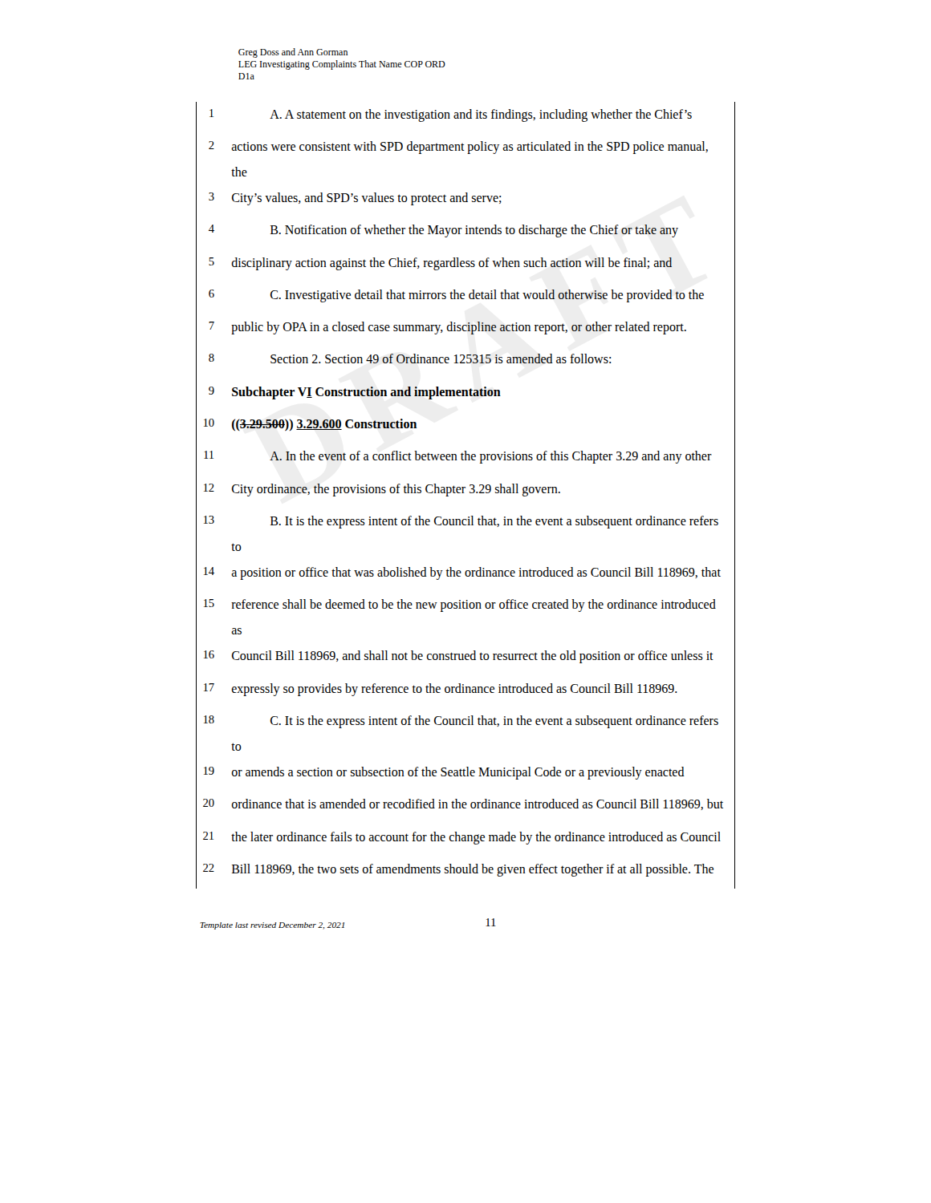Greg Doss and Ann Gorman
LEG Investigating Complaints That Name COP ORD
D1a
DRAFT
1
A. A statement on the investigation and its findings, including whether the Chief’s
2
actions were consistent with SPD department policy as articulated in the SPD police manual, the
3
City’s values, and SPD’s values to protect and serve;
4
B. Notification of whether the Mayor intends to discharge the Chief or take any
5
disciplinary action against the Chief, regardless of when such action will be final; and
6
C. Investigative detail that mirrors the detail that would otherwise be provided to the
7
public by OPA in a closed case summary, discipline action report, or other related report.
8
Section 2. Section 49 of Ordinance 125315 is amended as follows:
9
Subchapter VI Construction and implementation
10
((3.29.500)) 3.29.600 Construction
11
A. In the event of a conflict between the provisions of this Chapter 3.29 and any other
12
City ordinance, the provisions of this Chapter 3.29 shall govern.
13
B. It is the express intent of the Council that, in the event a subsequent ordinance refers to
14
a position or office that was abolished by the ordinance introduced as Council Bill 118969, that
15
reference shall be deemed to be the new position or office created by the ordinance introduced as
16
Council Bill 118969, and shall not be construed to resurrect the old position or office unless it
17
expressly so provides by reference to the ordinance introduced as Council Bill 118969.
18
C. It is the express intent of the Council that, in the event a subsequent ordinance refers to
19
or amends a section or subsection of the Seattle Municipal Code or a previously enacted
20
ordinance that is amended or recodified in the ordinance introduced as Council Bill 118969, but
21
the later ordinance fails to account for the change made by the ordinance introduced as Council
22
Bill 118969, the two sets of amendments should be given effect together if at all possible. The
Template last revised December 2, 2021
11